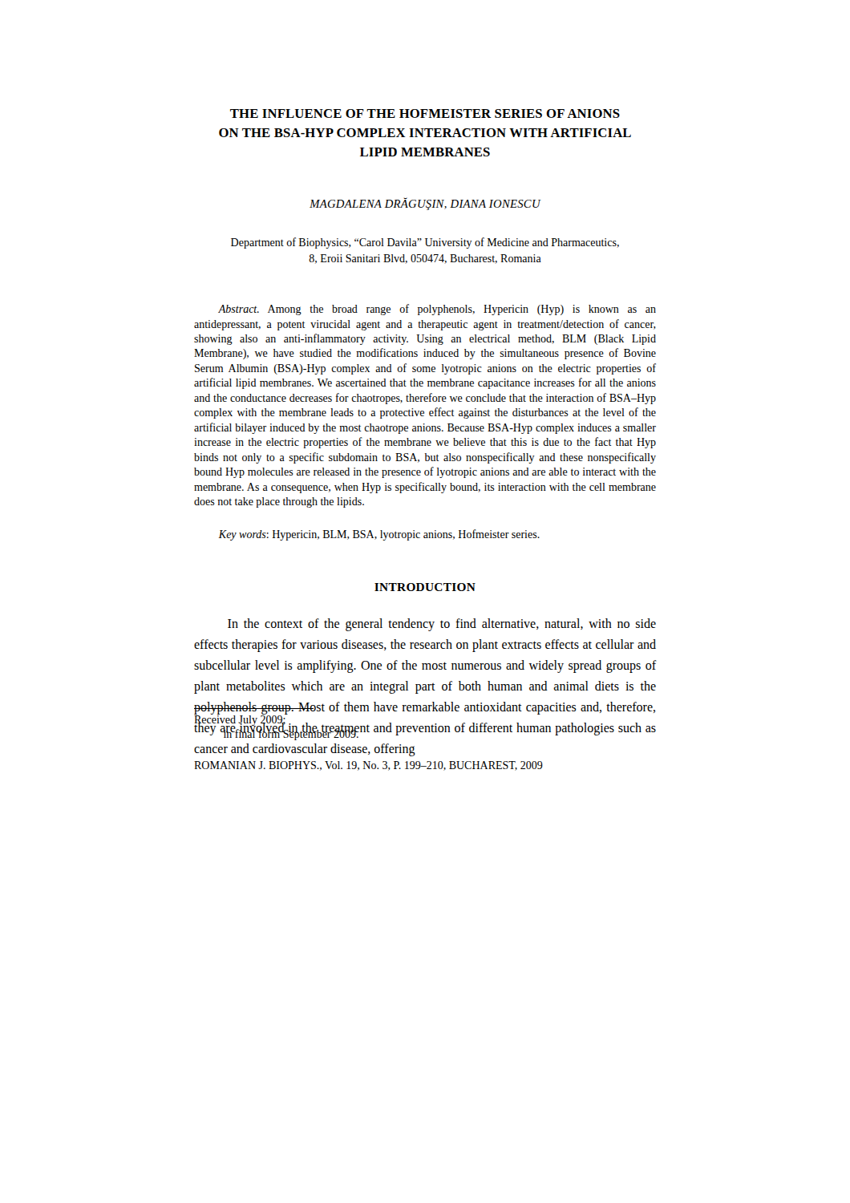The Influence of the Hofmeister Series of Anions
on the BSA-Hyp Complex Interaction with Artificial
Lipid Membranes
MAGDALENA DRĂGUŞIN, DIANA IONESCU
Department of Biophysics, “Carol Davila” University of Medicine and Pharmaceutics,
8, Eroii Sanitari Blvd, 050474, Bucharest, Romania
Abstract. Among the broad range of polyphenols, Hypericin (Hyp) is known as an antidepressant, a potent virucidal agent and a therapeutic agent in treatment/detection of cancer, showing also an anti-inflammatory activity. Using an electrical method, BLM (Black Lipid Membrane), we have studied the modifications induced by the simultaneous presence of Bovine Serum Albumin (BSA)-Hyp complex and of some lyotropic anions on the electric properties of artificial lipid membranes. We ascertained that the membrane capacitance increases for all the anions and the conductance decreases for chaotropes, therefore we conclude that the interaction of BSA–Hyp complex with the membrane leads to a protective effect against the disturbances at the level of the artificial bilayer induced by the most chaotrope anions. Because BSA-Hyp complex induces a smaller increase in the electric properties of the membrane we believe that this is due to the fact that Hyp binds not only to a specific subdomain to BSA, but also nonspecifically and these nonspecifically bound Hyp molecules are released in the presence of lyotropic anions and are able to interact with the membrane. As a consequence, when Hyp is specifically bound, its interaction with the cell membrane does not take place through the lipids.
Key words: Hypericin, BLM, BSA, lyotropic anions, Hofmeister series.
Introduction
In the context of the general tendency to find alternative, natural, with no side effects therapies for various diseases, the research on plant extracts effects at cellular and subcellular level is amplifying. One of the most numerous and widely spread groups of plant metabolites which are an integral part of both human and animal diets is the polyphenols group. Most of them have remarkable antioxidant capacities and, therefore, they are involved in the treatment and prevention of different human pathologies such as cancer and cardiovascular disease, offering
Received July 2009; in final form September 2009.
ROMANIAN J. BIOPHYS., Vol. 19, No. 3, P. 199–210, BUCHAREST, 2009